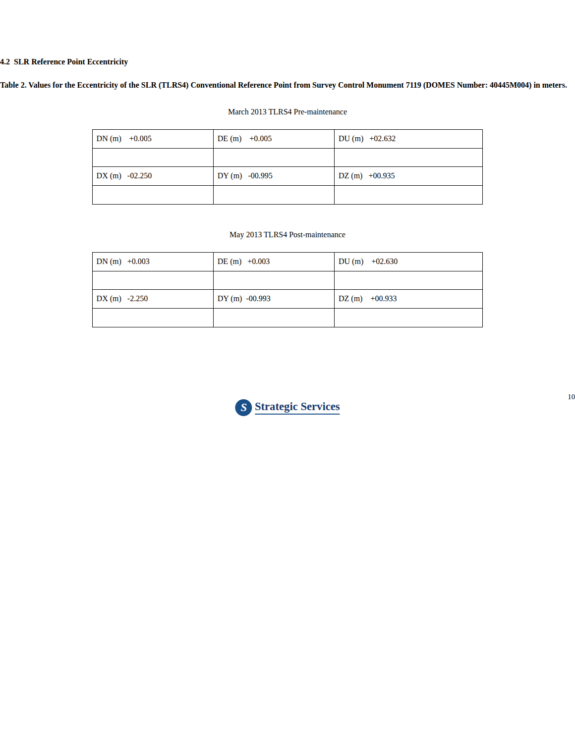4.2 SLR Reference Point Eccentricity
Table 2. Values for the Eccentricity of the SLR (TLRS4) Conventional Reference Point from Survey Control Monument 7119 (DOMES Number: 40445M004) in meters.
March 2013 TLRS4 Pre-maintenance
| DN (m) +0.005 | DE (m) +0.005 | DU (m) +02.632 |
| DX (m) -02.250 | DY (m) -00.995 | DZ (m) +00.935 |
May 2013 TLRS4 Post-maintenance
| DN (m) +0.003 | DE (m) +0.003 | DU (m) +02.630 |
| DX (m) -2.250 | DY (m) -00.993 | DZ (m) +00.933 |
10
S
Strategic Services